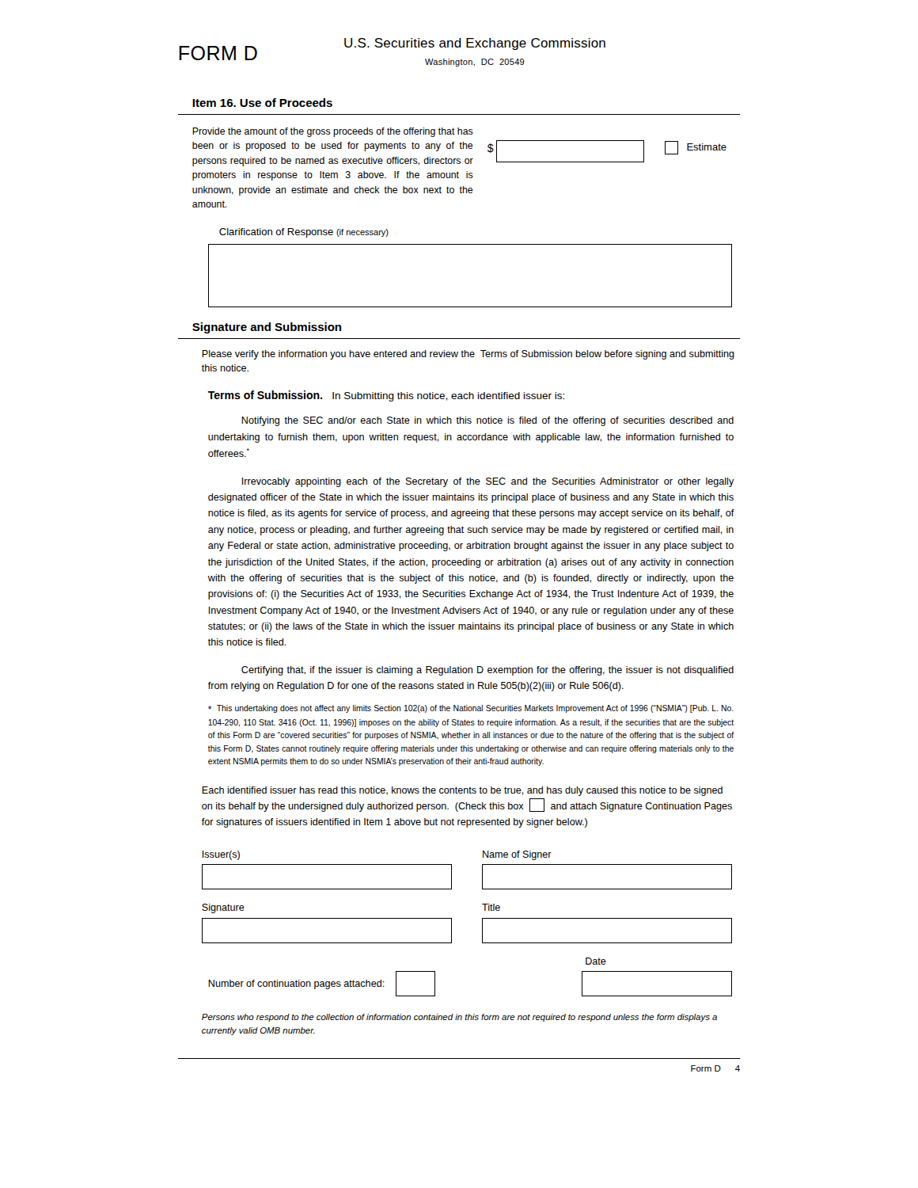FORM D
U.S. Securities and Exchange Commission
Washington, DC 20549
Item 16. Use of Proceeds
Provide the amount of the gross proceeds of the offering that has been or is proposed to be used for payments to any of the persons required to be named as executive officers, directors or promoters in response to Item 3 above. If the amount is unknown, provide an estimate and check the box next to the amount.
$
Estimate
Clarification of Response (if necessary)
Signature and Submission
Please verify the information you have entered and review the Terms of Submission below before signing and submitting this notice.
Terms of Submission. In Submitting this notice, each identified issuer is:
Notifying the SEC and/or each State in which this notice is filed of the offering of securities described and undertaking to furnish them, upon written request, in accordance with applicable law, the information furnished to offerees.*
Irrevocably appointing each of the Secretary of the SEC and the Securities Administrator or other legally designated officer of the State in which the issuer maintains its principal place of business and any State in which this notice is filed, as its agents for service of process, and agreeing that these persons may accept service on its behalf, of any notice, process or pleading, and further agreeing that such service may be made by registered or certified mail, in any Federal or state action, administrative proceeding, or arbitration brought against the issuer in any place subject to the jurisdiction of the United States, if the action, proceeding or arbitration (a) arises out of any activity in connection with the offering of securities that is the subject of this notice, and (b) is founded, directly or indirectly, upon the provisions of: (i) the Securities Act of 1933, the Securities Exchange Act of 1934, the Trust Indenture Act of 1939, the Investment Company Act of 1940, or the Investment Advisers Act of 1940, or any rule or regulation under any of these statutes; or (ii) the laws of the State in which the issuer maintains its principal place of business or any State in which this notice is filed.
Certifying that, if the issuer is claiming a Regulation D exemption for the offering, the issuer is not disqualified from relying on Regulation D for one of the reasons stated in Rule 505(b)(2)(iii) or Rule 506(d).
* This undertaking does not affect any limits Section 102(a) of the National Securities Markets Improvement Act of 1996 (“NSMIA”) [Pub. L. No. 104-290, 110 Stat. 3416 (Oct. 11, 1996)] imposes on the ability of States to require information. As a result, if the securities that are the subject of this Form D are “covered securities” for purposes of NSMIA, whether in all instances or due to the nature of the offering that is the subject of this Form D, States cannot routinely require offering materials under this undertaking or otherwise and can require offering materials only to the extent NSMIA permits them to do so under NSMIA’s preservation of their anti-fraud authority.
Each identified issuer has read this notice, knows the contents to be true, and has duly caused this notice to be signed on its behalf by the undersigned duly authorized person. (Check this box and attach Signature Continuation Pages for signatures of issuers identified in Item 1 above but not represented by signer below.)
Issuer(s)
Name of Signer
Signature
Title
Number of continuation pages attached:
Date
Persons who respond to the collection of information contained in this form are not required to respond unless the form displays a currently valid OMB number.
Form D4